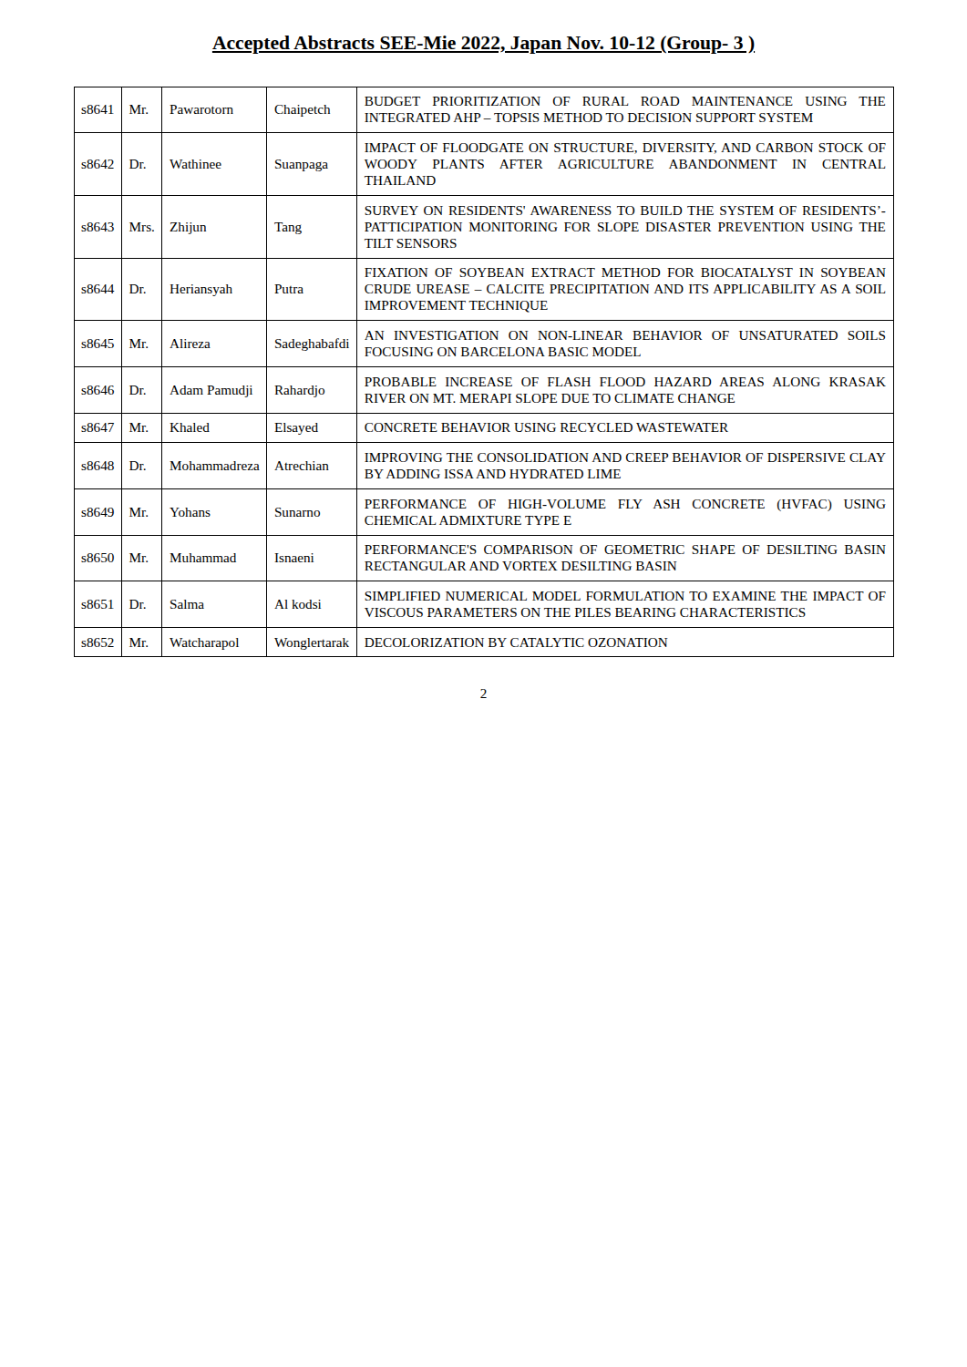Accepted Abstracts SEE-Mie 2022, Japan Nov. 10-12 (Group- 3 )
| s8641 | Mr. | Pawarotorn | Chaipetch | BUDGET PRIORITIZATION OF RURAL ROAD MAINTENANCE USING THE INTEGRATED AHP – TOPSIS METHOD TO DECISION SUPPORT SYSTEM |
| s8642 | Dr. | Wathinee | Suanpaga | IMPACT OF FLOODGATE ON STRUCTURE, DIVERSITY, AND CARBON STOCK OF WOODY PLANTS AFTER AGRICULTURE ABANDONMENT IN CENTRAL THAILAND |
| s8643 | Mrs. | Zhijun | Tang | SURVEY ON RESIDENTS' AWARENESS TO BUILD THE SYSTEM OF RESIDENTS’-PATTICIPATION MONITORING FOR SLOPE DISASTER PREVENTION USING THE TILT SENSORS |
| s8644 | Dr. | Heriansyah | Putra | FIXATION OF SOYBEAN EXTRACT METHOD FOR BIOCATALYST IN SOYBEAN CRUDE UREASE – CALCITE PRECIPITATION AND ITS APPLICABILITY AS A SOIL IMPROVEMENT TECHNIQUE |
| s8645 | Mr. | Alireza | Sadeghabafdi | AN INVESTIGATION ON NON-LINEAR BEHAVIOR OF UNSATURATED SOILS FOCUSING ON BARCELONA BASIC MODEL |
| s8646 | Dr. | Adam Pamudji | Rahardjo | PROBABLE INCREASE OF FLASH FLOOD HAZARD AREAS ALONG KRASAK RIVER ON MT. MERAPI SLOPE DUE TO CLIMATE CHANGE |
| s8647 | Mr. | Khaled | Elsayed | CONCRETE BEHAVIOR USING RECYCLED WASTEWATER |
| s8648 | Dr. | Mohammadreza | Atrechian | IMPROVING THE CONSOLIDATION AND CREEP BEHAVIOR OF DISPERSIVE CLAY BY ADDING ISSA AND HYDRATED LIME |
| s8649 | Mr. | Yohans | Sunarno | PERFORMANCE OF HIGH-VOLUME FLY ASH CONCRETE (HVFAC) USING CHEMICAL ADMIXTURE TYPE E |
| s8650 | Mr. | Muhammad | Isnaeni | PERFORMANCE'S COMPARISON OF GEOMETRIC SHAPE OF DESILTING BASIN RECTANGULAR AND VORTEX DESILTING BASIN |
| s8651 | Dr. | Salma | Al kodsi | SIMPLIFIED NUMERICAL MODEL FORMULATION TO EXAMINE THE IMPACT OF VISCOUS PARAMETERS ON THE PILES BEARING CHARACTERISTICS |
| s8652 | Mr. | Watcharapol | Wonglertarak | DECOLORIZATION BY CATALYTIC OZONATION |
2